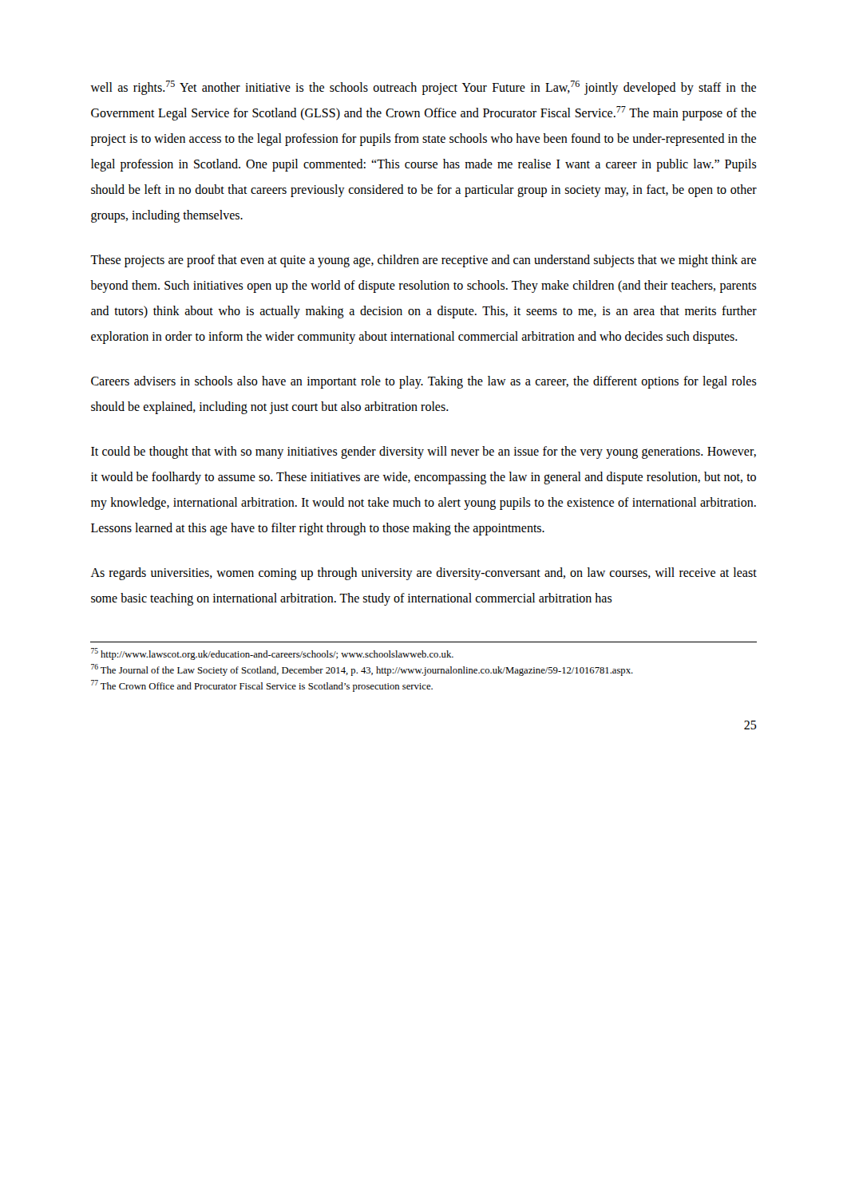well as rights.75 Yet another initiative is the schools outreach project Your Future in Law,76 jointly developed by staff in the Government Legal Service for Scotland (GLSS) and the Crown Office and Procurator Fiscal Service.77 The main purpose of the project is to widen access to the legal profession for pupils from state schools who have been found to be under-represented in the legal profession in Scotland. One pupil commented: “This course has made me realise I want a career in public law.” Pupils should be left in no doubt that careers previously considered to be for a particular group in society may, in fact, be open to other groups, including themselves.
These projects are proof that even at quite a young age, children are receptive and can understand subjects that we might think are beyond them. Such initiatives open up the world of dispute resolution to schools. They make children (and their teachers, parents and tutors) think about who is actually making a decision on a dispute. This, it seems to me, is an area that merits further exploration in order to inform the wider community about international commercial arbitration and who decides such disputes.
Careers advisers in schools also have an important role to play. Taking the law as a career, the different options for legal roles should be explained, including not just court but also arbitration roles.
It could be thought that with so many initiatives gender diversity will never be an issue for the very young generations. However, it would be foolhardy to assume so. These initiatives are wide, encompassing the law in general and dispute resolution, but not, to my knowledge, international arbitration. It would not take much to alert young pupils to the existence of international arbitration. Lessons learned at this age have to filter right through to those making the appointments.
As regards universities, women coming up through university are diversity-conversant and, on law courses, will receive at least some basic teaching on international arbitration. The study of international commercial arbitration has
75 http://www.lawscot.org.uk/education-and-careers/schools/; www.schoolslawweb.co.uk.
76 The Journal of the Law Society of Scotland, December 2014, p. 43, http://www.journalonline.co.uk/Magazine/59-12/1016781.aspx.
77 The Crown Office and Procurator Fiscal Service is Scotland’s prosecution service.
25